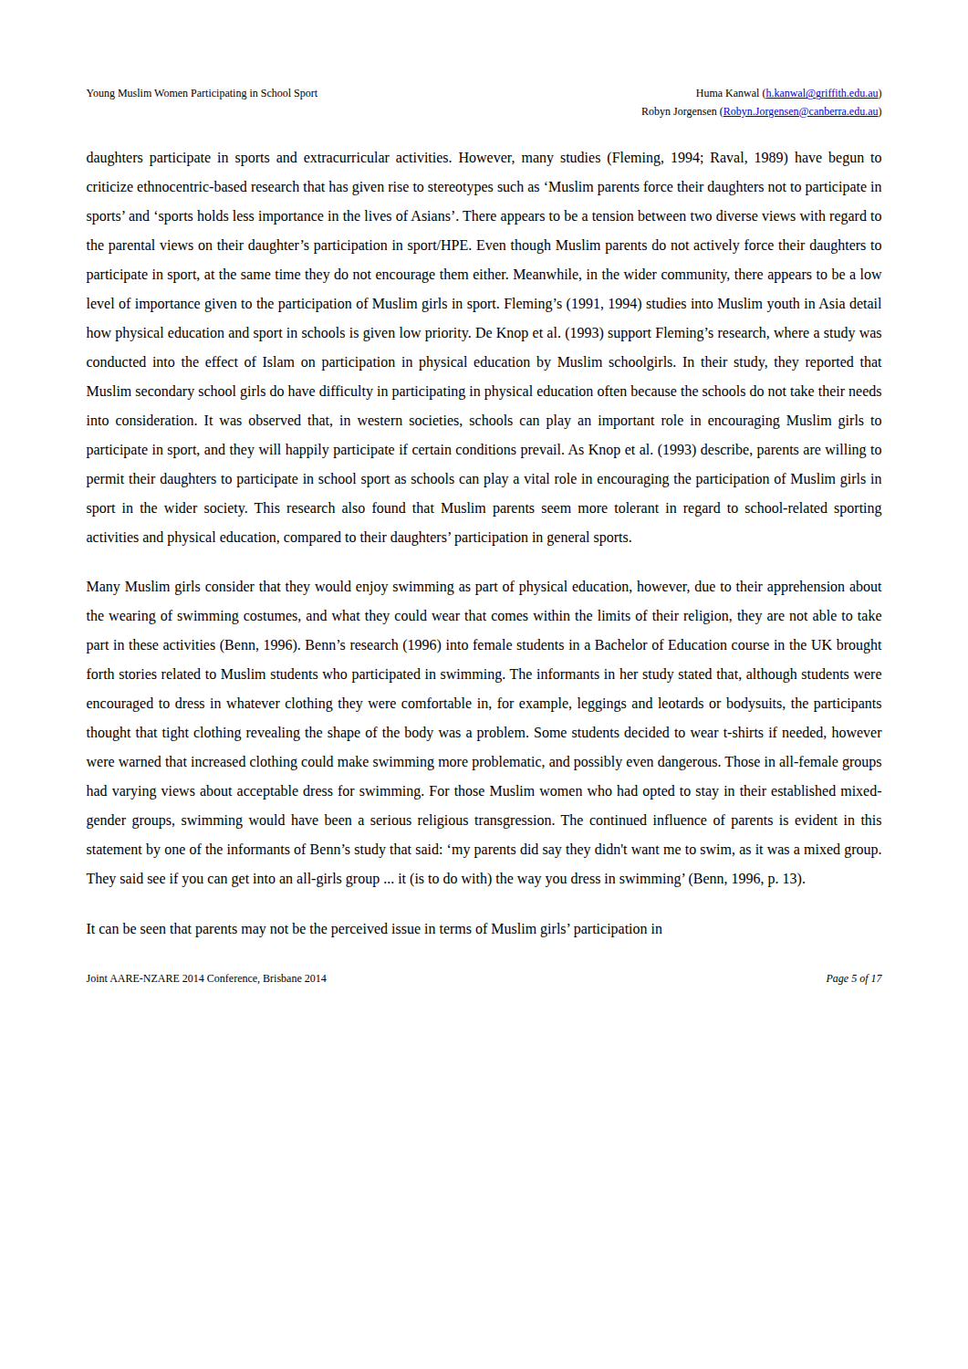Young Muslim Women Participating in School Sport
Huma Kanwal (h.kanwal@griffith.edu.au)
Robyn Jorgensen (Robyn.Jorgensen@canberra.edu.au)
daughters participate in sports and extracurricular activities. However, many studies (Fleming, 1994; Raval, 1989) have begun to criticize ethnocentric-based research that has given rise to stereotypes such as ‘Muslim parents force their daughters not to participate in sports’ and ‘sports holds less importance in the lives of Asians’. There appears to be a tension between two diverse views with regard to the parental views on their daughter’s participation in sport/HPE. Even though Muslim parents do not actively force their daughters to participate in sport, at the same time they do not encourage them either. Meanwhile, in the wider community, there appears to be a low level of importance given to the participation of Muslim girls in sport. Fleming’s (1991, 1994) studies into Muslim youth in Asia detail how physical education and sport in schools is given low priority. De Knop et al. (1993) support Fleming’s research, where a study was conducted into the effect of Islam on participation in physical education by Muslim schoolgirls. In their study, they reported that Muslim secondary school girls do have difficulty in participating in physical education often because the schools do not take their needs into consideration. It was observed that, in western societies, schools can play an important role in encouraging Muslim girls to participate in sport, and they will happily participate if certain conditions prevail. As Knop et al. (1993) describe, parents are willing to permit their daughters to participate in school sport as schools can play a vital role in encouraging the participation of Muslim girls in sport in the wider society. This research also found that Muslim parents seem more tolerant in regard to school-related sporting activities and physical education, compared to their daughters’ participation in general sports.
Many Muslim girls consider that they would enjoy swimming as part of physical education, however, due to their apprehension about the wearing of swimming costumes, and what they could wear that comes within the limits of their religion, they are not able to take part in these activities (Benn, 1996). Benn’s research (1996) into female students in a Bachelor of Education course in the UK brought forth stories related to Muslim students who participated in swimming. The informants in her study stated that, although students were encouraged to dress in whatever clothing they were comfortable in, for example, leggings and leotards or bodysuits, the participants thought that tight clothing revealing the shape of the body was a problem. Some students decided to wear t-shirts if needed, however were warned that increased clothing could make swimming more problematic, and possibly even dangerous. Those in all-female groups had varying views about acceptable dress for swimming. For those Muslim women who had opted to stay in their established mixed-gender groups, swimming would have been a serious religious transgression. The continued influence of parents is evident in this statement by one of the informants of Benn’s study that said: ‘my parents did say they didn't want me to swim, as it was a mixed group. They said see if you can get into an all-girls group ... it (is to do with) the way you dress in swimming’ (Benn, 1996, p. 13).
It can be seen that parents may not be the perceived issue in terms of Muslim girls’ participation in
Joint AARE-NZARE 2014 Conference, Brisbane 2014
Page 5 of 17